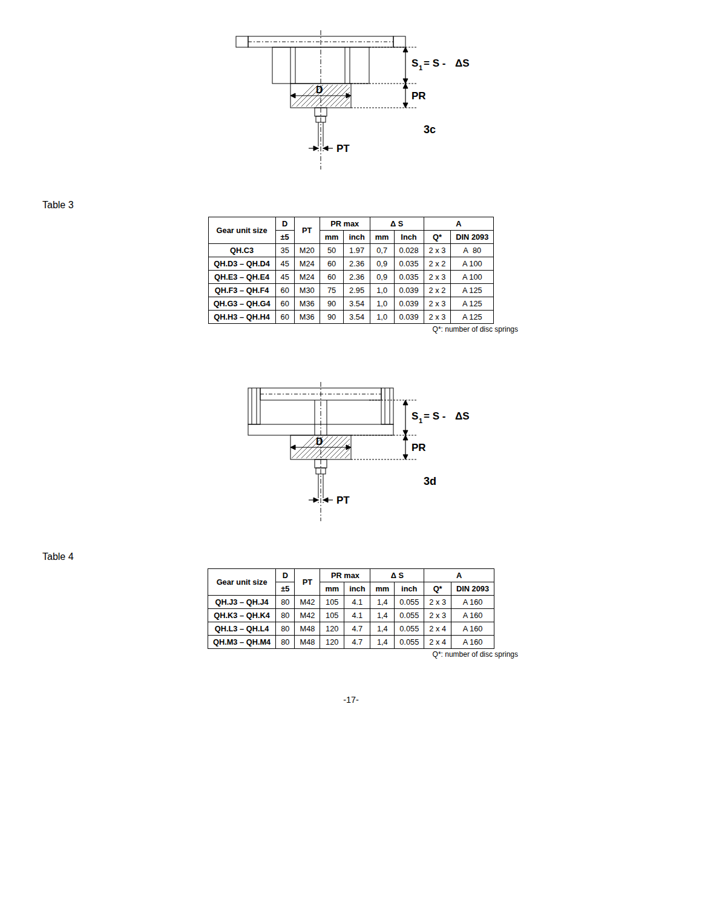D S 1 = S - ΔS PR PT 3c
Table 3
| Gear unit size | D | PT | PR max | Δ S | A |
| --- | --- | --- | --- | --- | --- |
| ±5 | mm | inch | mm | Inch | Q* | DIN 2093 |
| QH.C3 | 35 | M20 | 50 | 1.97 | 0,7 | 0.028 | 2 x 3 | A 80 |
| QH.D3 – QH.D4 | 45 | M24 | 60 | 2.36 | 0,9 | 0.035 | 2 x 2 | A 100 |
| QH.E3 – QH.E4 | 45 | M24 | 60 | 2.36 | 0,9 | 0.035 | 2 x 3 | A 100 |
| QH.F3 – QH.F4 | 60 | M30 | 75 | 2.95 | 1,0 | 0.039 | 2 x 2 | A 125 |
| QH.G3 – QH.G4 | 60 | M36 | 90 | 3.54 | 1,0 | 0.039 | 2 x 3 | A 125 |
| QH.H3 – QH.H4 | 60 | M36 | 90 | 3.54 | 1,0 | 0.039 | 2 x 3 | A 125 |
Q*: number of disc springs
D S 1 = S - ΔS PR PT 3d
Table 4
| Gear unit size | D | PT | PR max | Δ S | A |
| --- | --- | --- | --- | --- | --- |
| ±5 | mm | inch | mm | inch | Q* | DIN 2093 |
| QH.J3 – QH.J4 | 80 | M42 | 105 | 4.1 | 1,4 | 0.055 | 2 x 3 | A 160 |
| QH.K3 – QH.K4 | 80 | M42 | 105 | 4.1 | 1,4 | 0.055 | 2 x 3 | A 160 |
| QH.L3 – QH.L4 | 80 | M48 | 120 | 4.7 | 1,4 | 0.055 | 2 x 4 | A 160 |
| QH.M3 – QH.M4 | 80 | M48 | 120 | 4.7 | 1,4 | 0.055 | 2 x 4 | A 160 |
Q*: number of disc springs
-17-